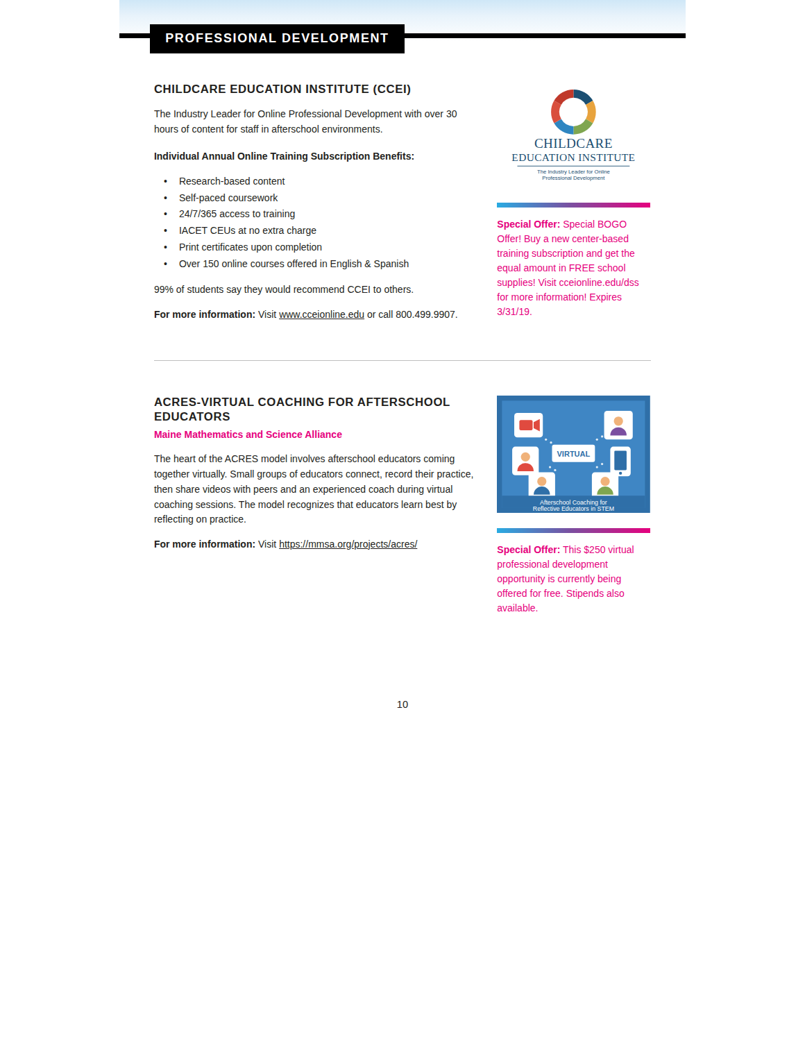Professional Development
Childcare Education Institute (CCEI)
The Industry Leader for Online Professional Development with over 30 hours of content for staff in afterschool environments.
Individual Annual Online Training Subscription Benefits:
Research-based content
Self-paced coursework
24/7/365 access to training
IACET CEUs at no extra charge
Print certificates upon completion
Over 150 online courses offered in English & Spanish
99% of students say they would recommend CCEI to others.
For more information: Visit www.cceionline.edu or call 800.499.9907.
CHILDCARE EDUCATION INSTITUTE The Industry Leader for Online Professional Development
Special Offer: Special BOGO Offer! Buy a new center-based training subscription and get the equal amount in FREE school supplies! Visit cceionline.edu/dss for more information! Expires 3/31/19.
ACRES-Virtual Coaching for Afterschool Educators
Maine Mathematics and Science Alliance
The heart of the ACRES model involves afterschool educators coming together virtually. Small groups of educators connect, record their practice, then share videos with peers and an experienced coach during virtual coaching sessions. The model recognizes that educators learn best by reflecting on practice.
For more information: Visit https://mmsa.org/projects/acres/
VIRTUAL Afterschool Coaching for Reflective Educators in STEM
Special Offer: This $250 virtual professional development opportunity is currently being offered for free. Stipends also available.
10